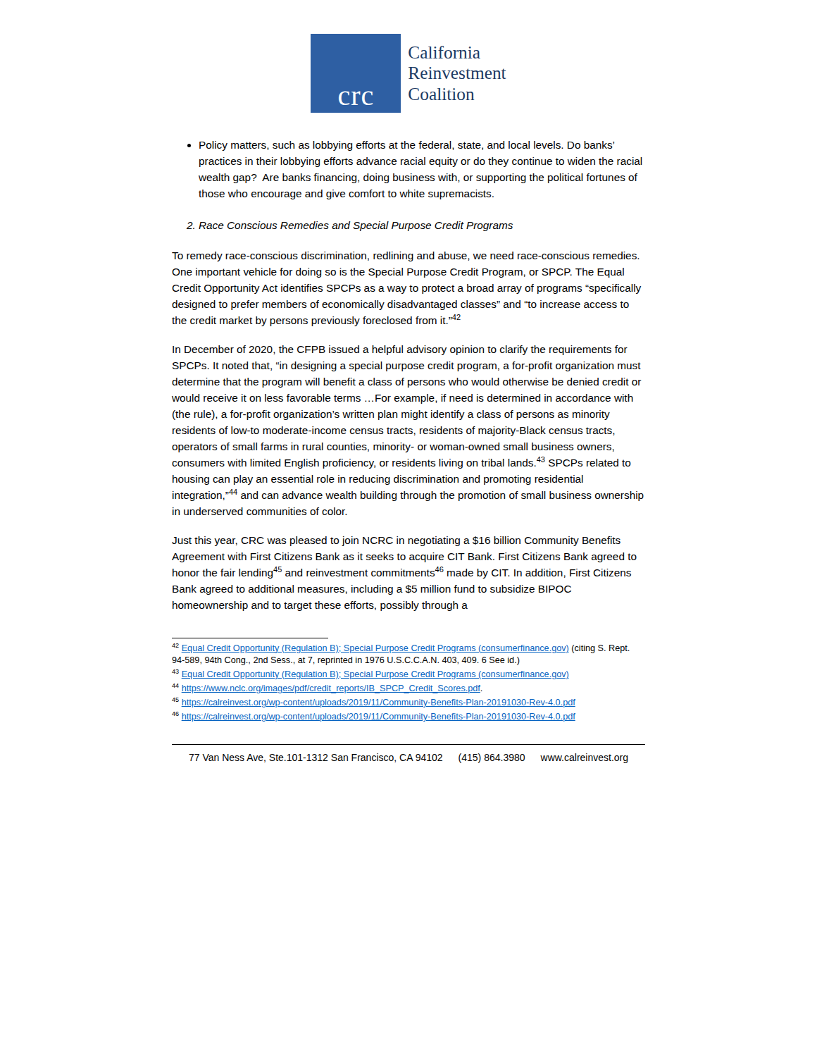crc
California
Reinvestment
Coalition
Policy matters, such as lobbying efforts at the federal, state, and local levels. Do banks’ practices in their lobbying efforts advance racial equity or do they continue to widen the racial wealth gap? Are banks financing, doing business with, or supporting the political fortunes of those who encourage and give comfort to white supremacists.
Race Conscious Remedies and Special Purpose Credit Programs
To remedy race-conscious discrimination, redlining and abuse, we need race-conscious remedies. One important vehicle for doing so is the Special Purpose Credit Program, or SPCP. The Equal Credit Opportunity Act identifies SPCPs as a way to protect a broad array of programs “specifically designed to prefer members of economically disadvantaged classes” and “to increase access to the credit market by persons previously foreclosed from it.”42
In December of 2020, the CFPB issued a helpful advisory opinion to clarify the requirements for SPCPs. It noted that, “in designing a special purpose credit program, a for-profit organization must determine that the program will benefit a class of persons who would otherwise be denied credit or would receive it on less favorable terms …For example, if need is determined in accordance with (the rule), a for-profit organization’s written plan might identify a class of persons as minority residents of low-to moderate-income census tracts, residents of majority-Black census tracts, operators of small farms in rural counties, minority- or woman-owned small business owners, consumers with limited English proficiency, or residents living on tribal lands.43 SPCPs related to housing can play an essential role in reducing discrimination and promoting residential integration,”44 and can advance wealth building through the promotion of small business ownership in underserved communities of color.
Just this year, CRC was pleased to join NCRC in negotiating a $16 billion Community Benefits Agreement with First Citizens Bank as it seeks to acquire CIT Bank. First Citizens Bank agreed to honor the fair lending45 and reinvestment commitments46 made by CIT. In addition, First Citizens Bank agreed to additional measures, including a $5 million fund to subsidize BIPOC homeownership and to target these efforts, possibly through a
42 Equal Credit Opportunity (Regulation B); Special Purpose Credit Programs (consumerfinance.gov) (citing S. Rept. 94-589, 94th Cong., 2nd Sess., at 7, reprinted in 1976 U.S.C.C.A.N. 403, 409. 6 See id.)
43 Equal Credit Opportunity (Regulation B); Special Purpose Credit Programs (consumerfinance.gov)
44 https://www.nclc.org/images/pdf/credit_reports/IB_SPCP_Credit_Scores.pdf.
45 https://calreinvest.org/wp-content/uploads/2019/11/Community-Benefits-Plan-20191030-Rev-4.0.pdf
46 https://calreinvest.org/wp-content/uploads/2019/11/Community-Benefits-Plan-20191030-Rev-4.0.pdf
77 Van Ness Ave, Ste.101-1312 San Francisco, CA 94102 (415) 864.3980 www.calreinvest.org